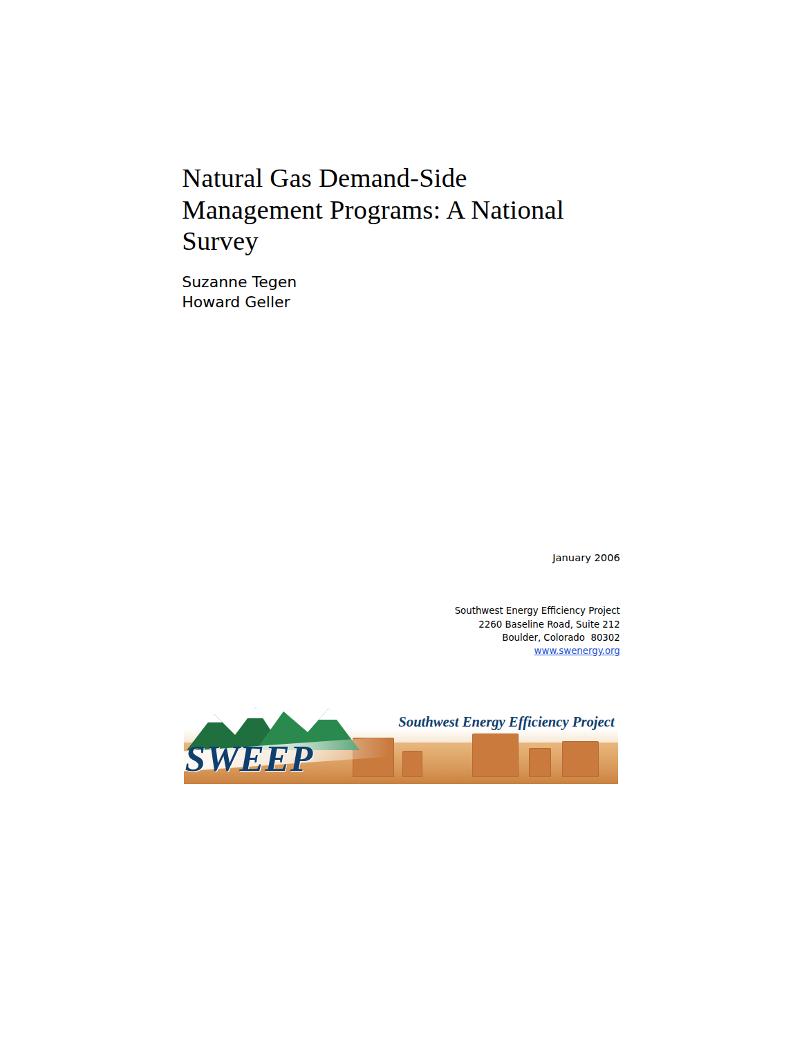Natural Gas Demand-Side Management Programs: A National Survey
Suzanne Tegen Howard Geller
January 2006
Southwest Energy Efficiency Project
2260 Baseline Road, Suite 212
Boulder, Colorado 80302
www.swenergy.org
Southwest Energy Efficiency Project
SWEEP